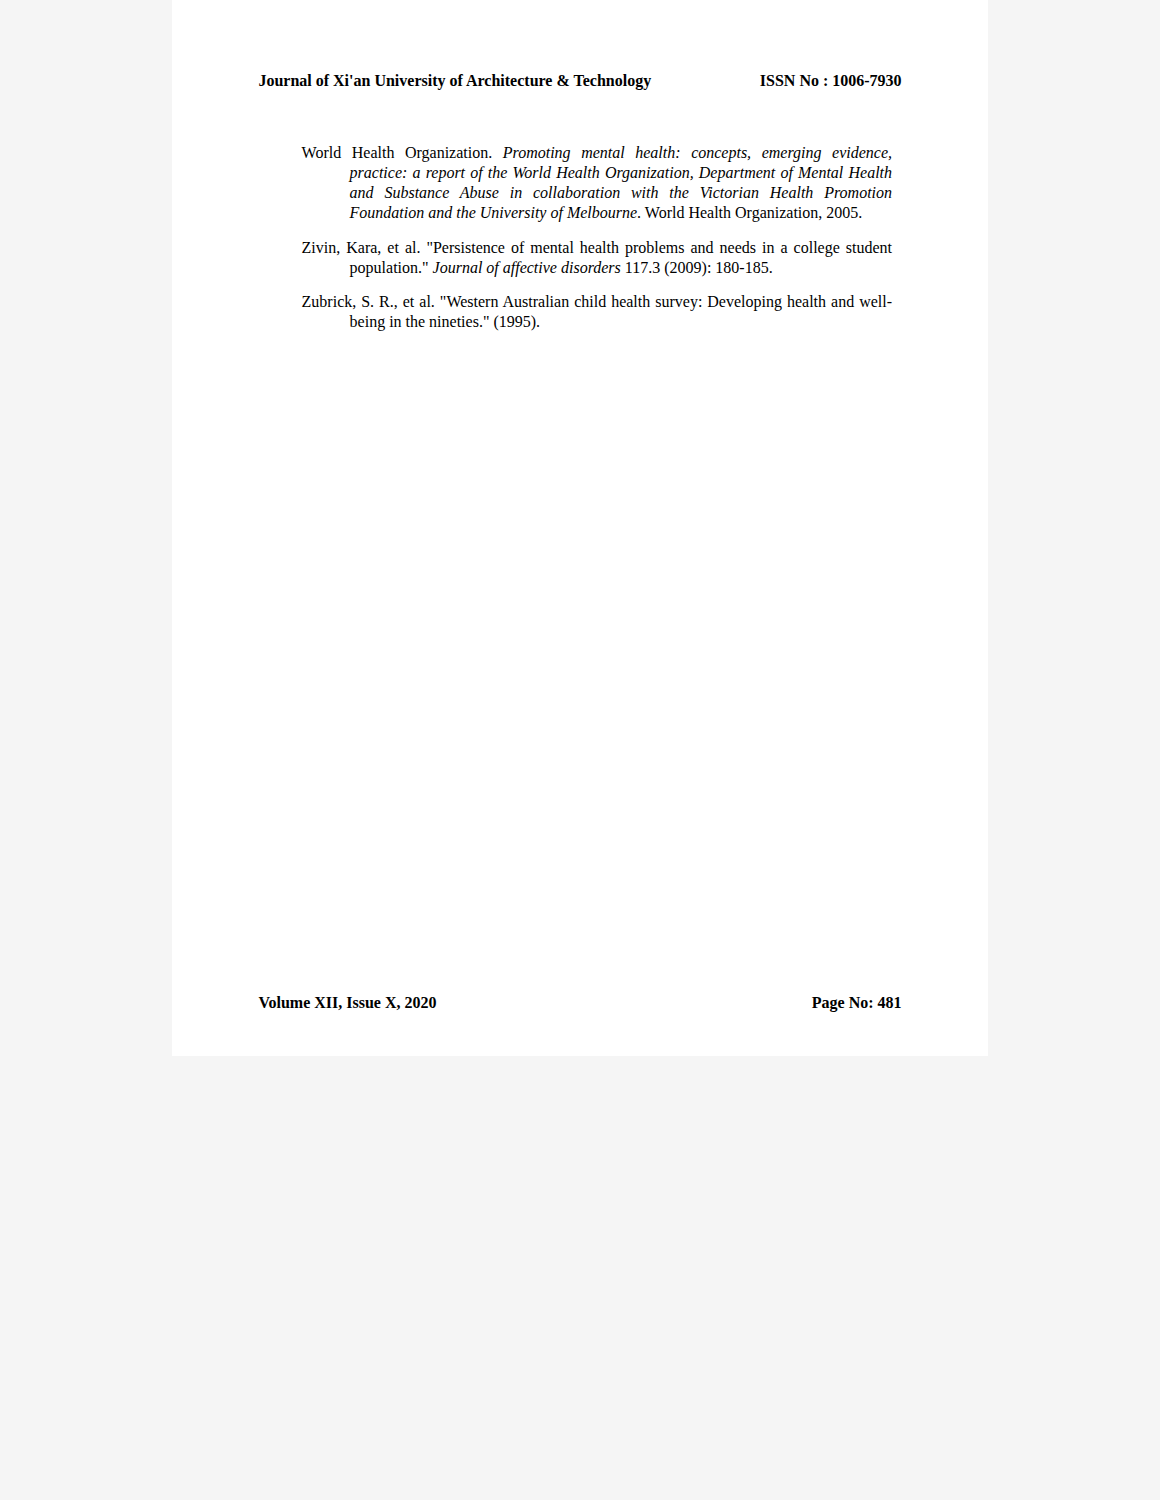Journal of Xi'an University of Architecture & Technology
ISSN No : 1006-7930
World Health Organization. Promoting mental health: concepts, emerging evidence, practice: a report of the World Health Organization, Department of Mental Health and Substance Abuse in collaboration with the Victorian Health Promotion Foundation and the University of Melbourne. World Health Organization, 2005.
Zivin, Kara, et al. "Persistence of mental health problems and needs in a college student population." Journal of affective disorders 117.3 (2009): 180-185.
Zubrick, S. R., et al. "Western Australian child health survey: Developing health and well-being in the nineties." (1995).
Volume XII, Issue X, 2020
Page No: 481